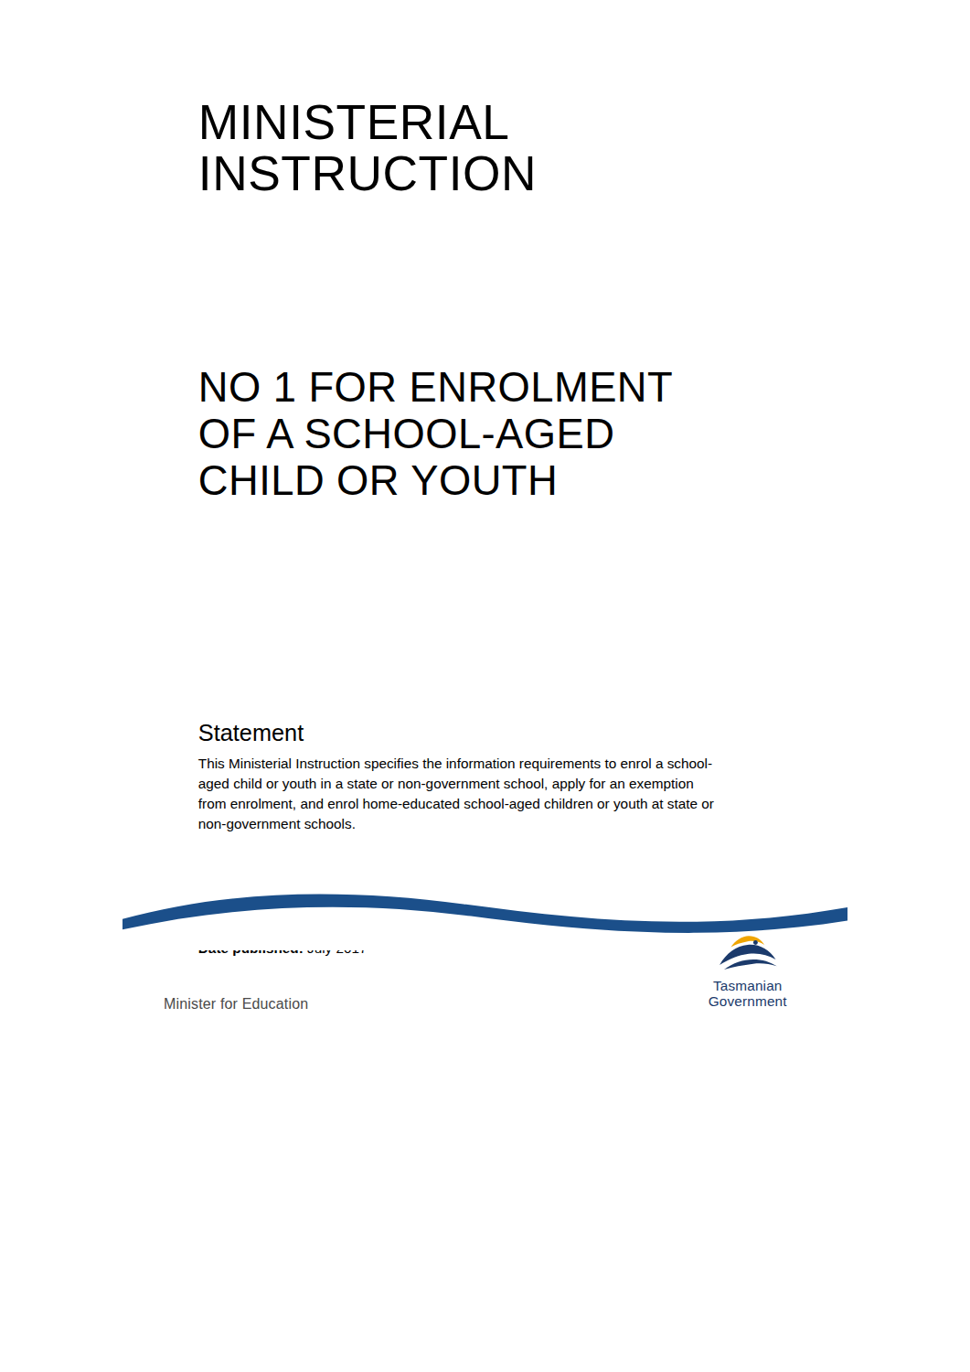MINISTERIAL INSTRUCTION
NO 1 FOR ENROLMENT OF A SCHOOL-AGED CHILD OR YOUTH
Statement
This Ministerial Instruction specifies the information requirements to enrol a school-aged child or youth in a state or non-government school, apply for an exemption from enrolment, and enrol home-educated school-aged children or youth at state or non-government schools.
Date published: July 2017
Minister for Education
Tasmanian
Government